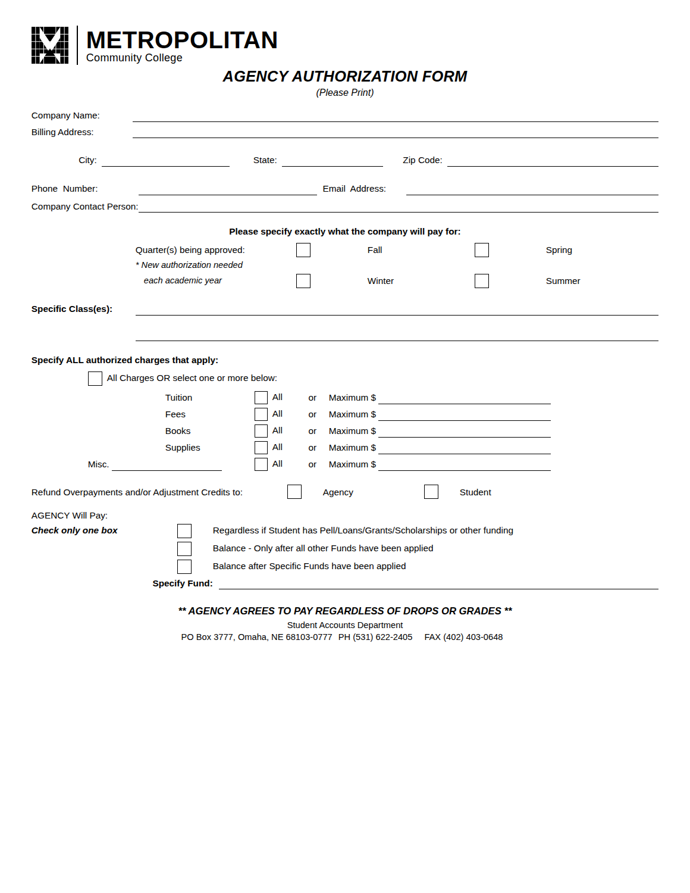METROPOLITAN
Community College
AGENCY AUTHORIZATION FORM
(Please Print)
| Company Name: | |
| Billing Address: | |
| City: | | State: | | Zip Code: | |
| Phone Number: | | Email Address: | |
| Company Contact Person: | |
Please specify exactly what the company will pay for:
| Quarter(s) being approved: | | Fall | | Spring |
| * New authorization needed | | | | |
| each academic year | | Winter | | Summer |
| Specific Class(es): | |
Specify ALL authorized charges that apply:
All Charges OR select one or more below:
| Tuition | All | or | Maximum $ |
| Fees | All | or | Maximum $ |
| Books | All | or | Maximum $ |
| Supplies | All | or | Maximum $ |
| Misc. | All | or | Maximum $ |
| Refund Overpayments and/or Adjustment Credits to: | | Agency | | Student |
AGENCY Will Pay:
| Check only one box | | Regardless if Student has Pell/Loans/Grants/Scholarships or other funding |
| | | Balance - Only after all other Funds have been applied |
| | | Balance after Specific Funds have been applied |
| Specify Fund: | |
** AGENCY AGREES TO PAY REGARDLESS OF DROPS OR GRADES **
Student Accounts Department
PO Box 3777, Omaha, NE 68103-0777PH (531) 622-2405 FAX (402) 403-0648